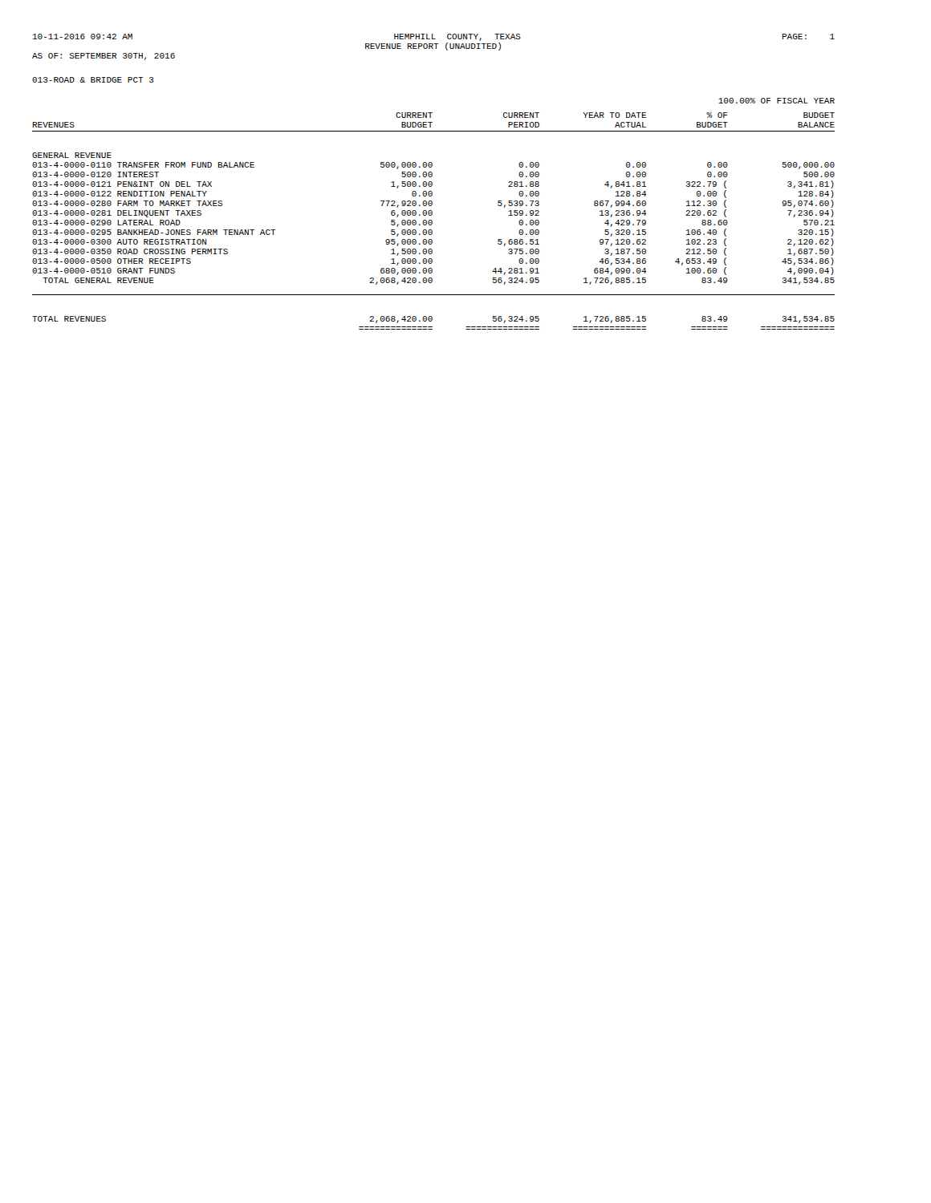10-11-2016 09:42 AM HEMPHILL COUNTY, TEXAS PAGE: 1
REVENUE REPORT (UNAUDITED)
AS OF: SEPTEMBER 30TH, 2016
013-ROAD & BRIDGE PCT 3
100.00% OF FISCAL YEAR
| REVENUES | CURRENT BUDGET | CURRENT PERIOD | YEAR TO DATE ACTUAL | % OF BUDGET | BUDGET BALANCE |
| --- | --- | --- | --- | --- | --- |
| GENERAL REVENUE | |
| 013-4-0000-0110 TRANSFER FROM FUND BALANCE | 500,000.00 | 0.00 | 0.00 | 0.00 | 500,000.00 |
| 013-4-0000-0120 INTEREST | 500.00 | 0.00 | 0.00 | 0.00 | 500.00 |
| 013-4-0000-0121 PEN&INT ON DEL TAX | 1,500.00 | 281.88 | 4,841.81 | 322.79 ( | 3,341.81) |
| 013-4-0000-0122 RENDITION PENALTY | 0.00 | 0.00 | 128.84 | 0.00 ( | 128.84) |
| 013-4-0000-0280 FARM TO MARKET TAXES | 772,920.00 | 5,539.73 | 867,994.60 | 112.30 ( | 95,074.60) |
| 013-4-0000-0281 DELINQUENT TAXES | 6,000.00 | 159.92 | 13,236.94 | 220.62 ( | 7,236.94) |
| 013-4-0000-0290 LATERAL ROAD | 5,000.00 | 0.00 | 4,429.79 | 88.60 | 570.21 |
| 013-4-0000-0295 BANKHEAD-JONES FARM TENANT ACT | 5,000.00 | 0.00 | 5,320.15 | 106.40 ( | 320.15) |
| 013-4-0000-0300 AUTO REGISTRATION | 95,000.00 | 5,686.51 | 97,120.62 | 102.23 ( | 2,120.62) |
| 013-4-0000-0350 ROAD CROSSING PERMITS | 1,500.00 | 375.00 | 3,187.50 | 212.50 ( | 1,687.50) |
| 013-4-0000-0500 OTHER RECEIPTS | 1,000.00 | 0.00 | 46,534.86 | 4,653.49 ( | 45,534.86) |
| 013-4-0000-0510 GRANT FUNDS | 680,000.00 | 44,281.91 | 684,090.04 | 100.60 ( | 4,090.04) |
| TOTAL GENERAL REVENUE | 2,068,420.00 | 56,324.95 | 1,726,885.15 | 83.49 | 341,534.85 |
| TOTAL REVENUES | 2,068,420.00 | 56,324.95 | 1,726,885.15 | 83.49 | 341,534.85 |
| | ============== | ============== | ============== | ======= | ============== |